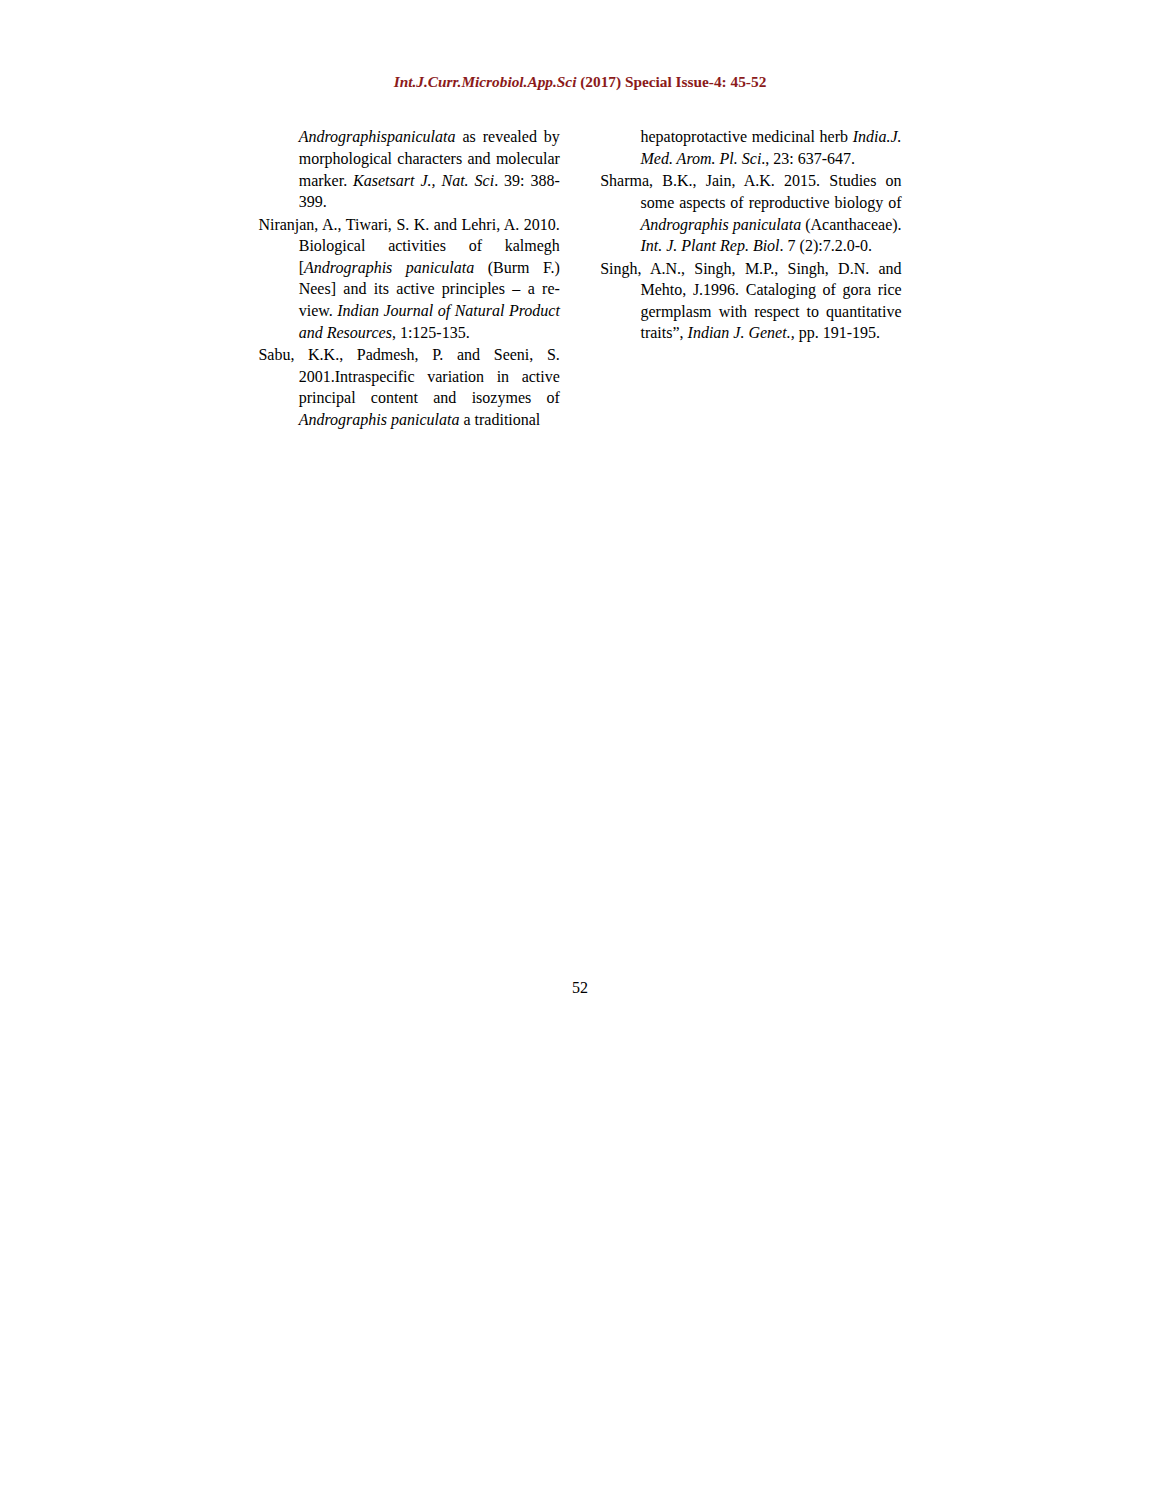Int.J.Curr.Microbiol.App.Sci (2017) Special Issue-4: 45-52
Andrographispaniculata as revealed by morphological characters and molecular marker. Kasetsart J., Nat. Sci. 39: 388-399.
Niranjan, A., Tiwari, S. K. and Lehri, A. 2010. Biological activities of kalmegh [Andrographis paniculata (Burm F.) Nees] and its active principles – a review. Indian Journal of Natural Product and Resources, 1:125-135.
Sabu, K.K., Padmesh, P. and Seeni, S. 2001.Intraspecific variation in active principal content and isozymes of Andrographis paniculata a traditional
hepatoprotactive medicinal herb India.J. Med. Arom. Pl. Sci., 23: 637-647.
Sharma, B.K., Jain, A.K. 2015. Studies on some aspects of reproductive biology of Andrographis paniculata (Acanthaceae). Int. J. Plant Rep. Biol. 7 (2):7.2.0-0.
Singh, A.N., Singh, M.P., Singh, D.N. and Mehto, J.1996. Cataloging of gora rice germplasm with respect to quantitative traits”, Indian J. Genet., pp. 191-195.
52